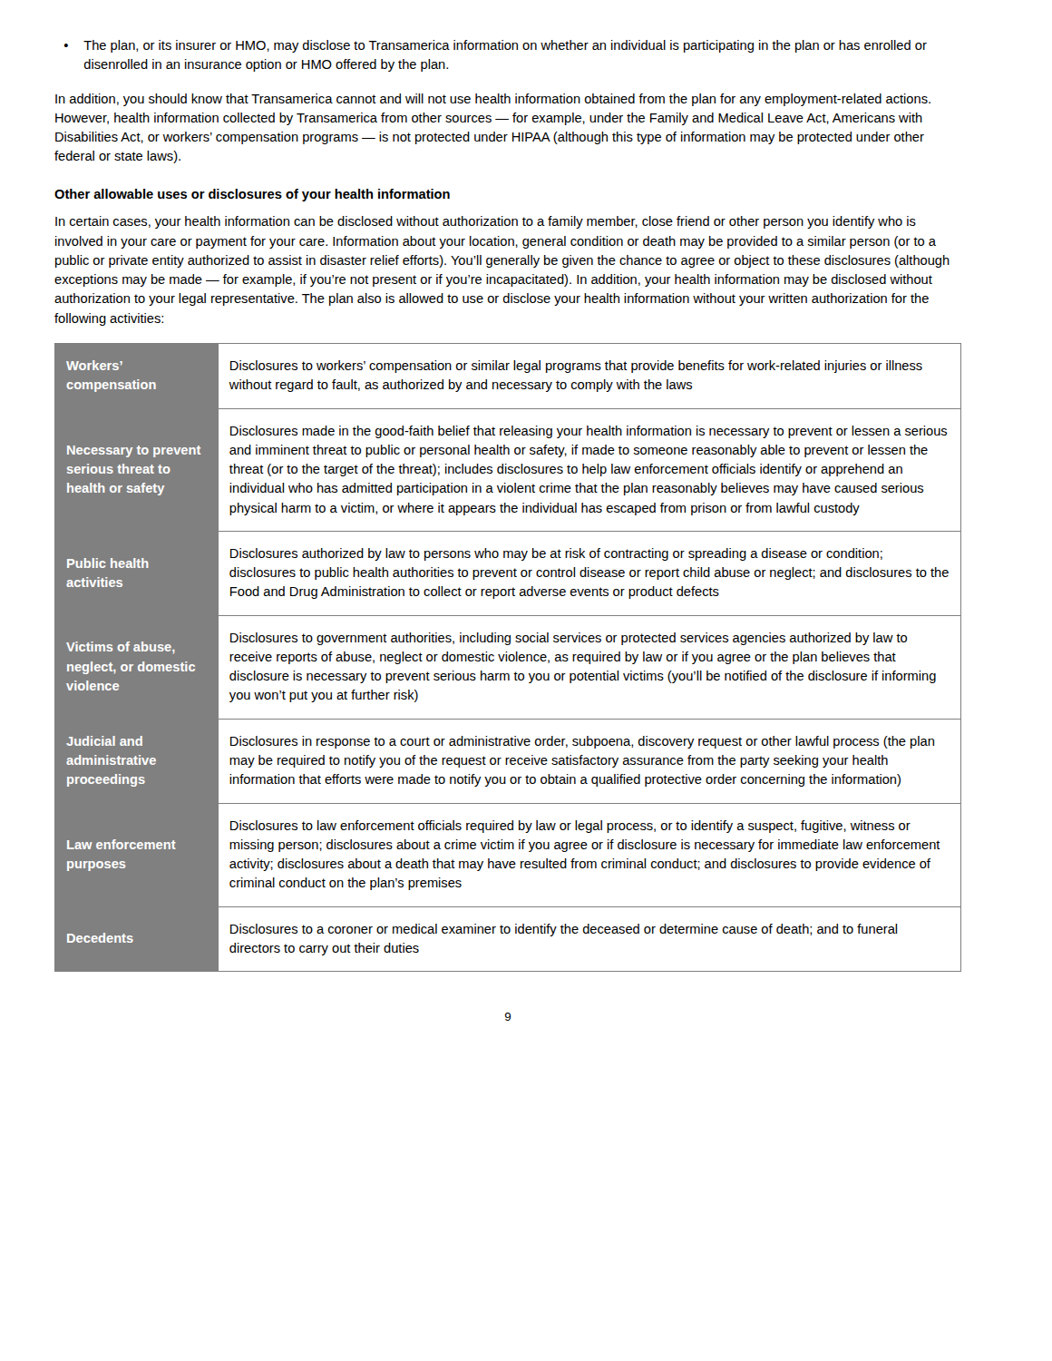The plan, or its insurer or HMO, may disclose to Transamerica information on whether an individual is participating in the plan or has enrolled or disenrolled in an insurance option or HMO offered by the plan.
In addition, you should know that Transamerica cannot and will not use health information obtained from the plan for any employment-related actions. However, health information collected by Transamerica from other sources — for example, under the Family and Medical Leave Act, Americans with Disabilities Act, or workers’ compensation programs — is not protected under HIPAA (although this type of information may be protected under other federal or state laws).
Other allowable uses or disclosures of your health information
In certain cases, your health information can be disclosed without authorization to a family member, close friend or other person you identify who is involved in your care or payment for your care. Information about your location, general condition or death may be provided to a similar person (or to a public or private entity authorized to assist in disaster relief efforts). You’ll generally be given the chance to agree or object to these disclosures (although exceptions may be made — for example, if you’re not present or if you’re incapacitated). In addition, your health information may be disclosed without authorization to your legal representative. The plan also is allowed to use or disclose your health information without your written authorization for the following activities:
| Workers’ compensation | Disclosures to workers’ compensation or similar legal programs that provide benefits for work-related injuries or illness without regard to fault, as authorized by and necessary to comply with the laws |
| Necessary to prevent serious threat to health or safety | Disclosures made in the good-faith belief that releasing your health information is necessary to prevent or lessen a serious and imminent threat to public or personal health or safety, if made to someone reasonably able to prevent or lessen the threat (or to the target of the threat); includes disclosures to help law enforcement officials identify or apprehend an individual who has admitted participation in a violent crime that the plan reasonably believes may have caused serious physical harm to a victim, or where it appears the individual has escaped from prison or from lawful custody |
| Public health activities | Disclosures authorized by law to persons who may be at risk of contracting or spreading a disease or condition; disclosures to public health authorities to prevent or control disease or report child abuse or neglect; and disclosures to the Food and Drug Administration to collect or report adverse events or product defects |
| Victims of abuse, neglect, or domestic violence | Disclosures to government authorities, including social services or protected services agencies authorized by law to receive reports of abuse, neglect or domestic violence, as required by law or if you agree or the plan believes that disclosure is necessary to prevent serious harm to you or potential victims (you’ll be notified of the disclosure if informing you won’t put you at further risk) |
| Judicial and administrative proceedings | Disclosures in response to a court or administrative order, subpoena, discovery request or other lawful process (the plan may be required to notify you of the request or receive satisfactory assurance from the party seeking your health information that efforts were made to notify you or to obtain a qualified protective order concerning the information) |
| Law enforcement purposes | Disclosures to law enforcement officials required by law or legal process, or to identify a suspect, fugitive, witness or missing person; disclosures about a crime victim if you agree or if disclosure is necessary for immediate law enforcement activity; disclosures about a death that may have resulted from criminal conduct; and disclosures to provide evidence of criminal conduct on the plan’s premises |
| Decedents | Disclosures to a coroner or medical examiner to identify the deceased or determine cause of death; and to funeral directors to carry out their duties |
9